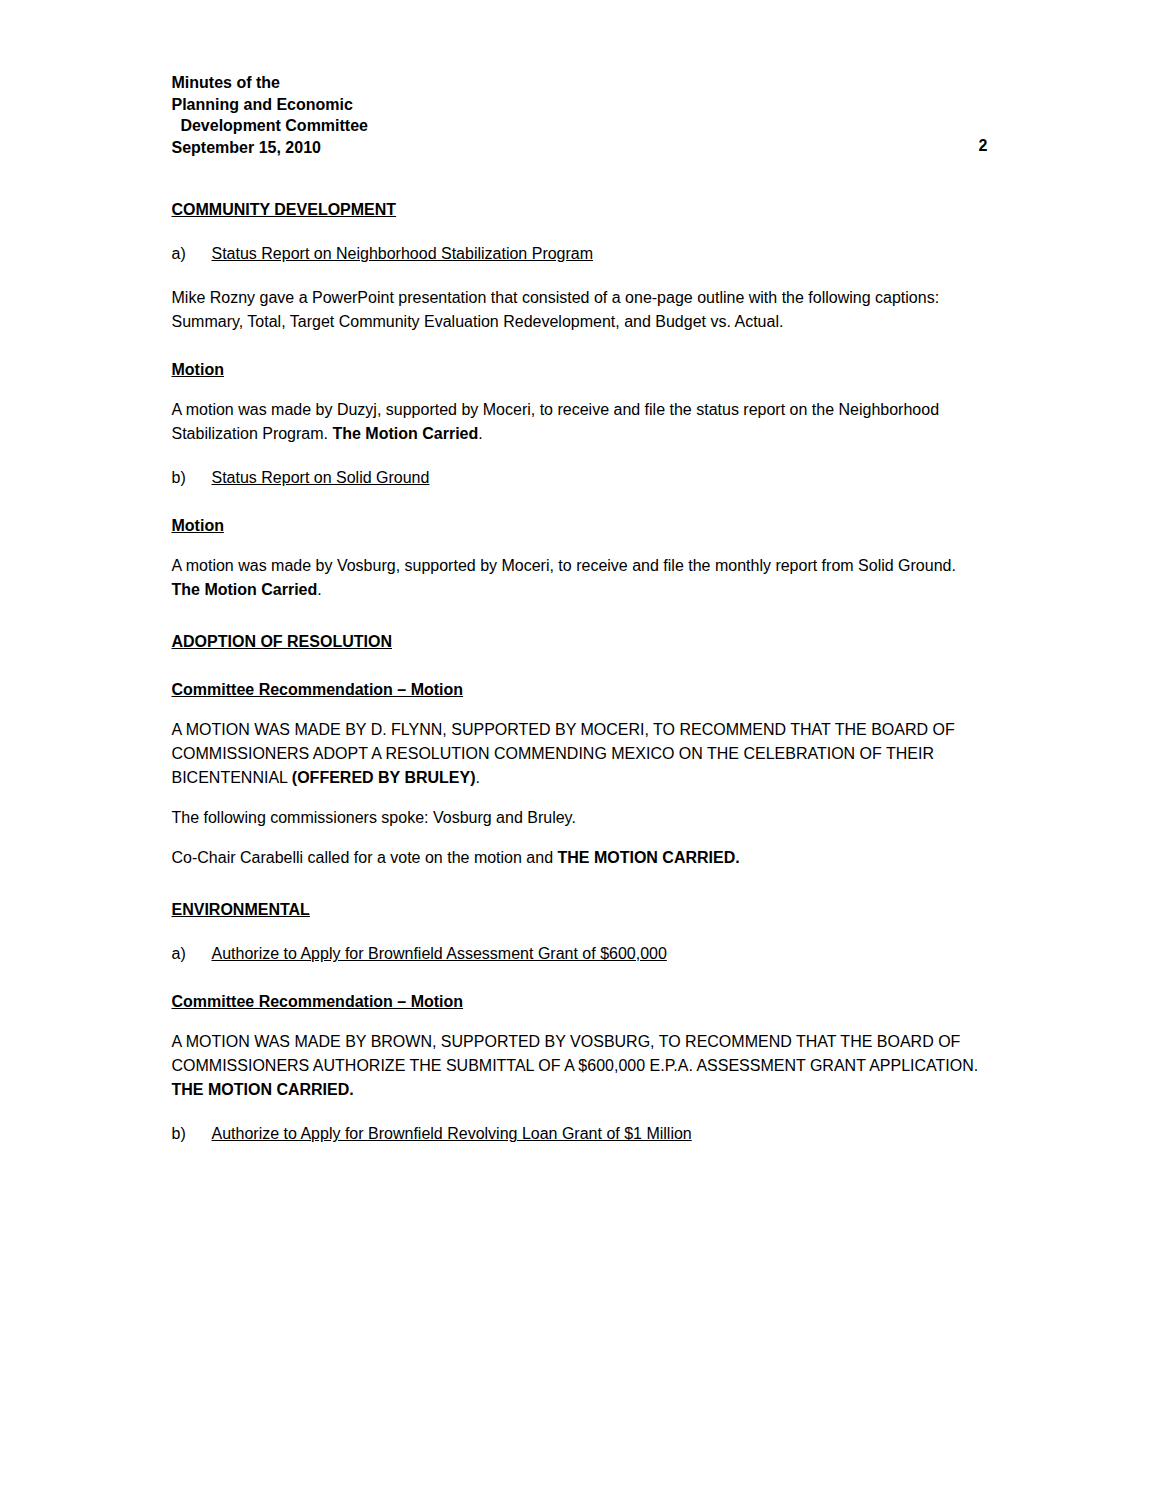Minutes of the
Planning and Economic
Development Committee
September 15, 2010
2
Community Development
a) Status Report on Neighborhood Stabilization Program
Mike Rozny gave a PowerPoint presentation that consisted of a one-page outline with the following captions: Summary, Total, Target Community Evaluation Redevelopment, and Budget vs. Actual.
Motion
A motion was made by Duzyj, supported by Moceri, to receive and file the status report on the Neighborhood Stabilization Program. The Motion Carried.
b) Status Report on Solid Ground
Motion
A motion was made by Vosburg, supported by Moceri, to receive and file the monthly report from Solid Ground. The Motion Carried.
Adoption of Resolution
Committee Recommendation – Motion
A MOTION WAS MADE BY D. FLYNN, SUPPORTED BY MOCERI, TO RECOMMEND THAT THE BOARD OF COMMISSIONERS ADOPT A RESOLUTION COMMENDING MEXICO ON THE CELEBRATION OF THEIR BICENTENNIAL (OFFERED BY BRULEY).
The following commissioners spoke: Vosburg and Bruley.
Co-Chair Carabelli called for a vote on the motion and THE MOTION CARRIED.
Environmental
a) Authorize to Apply for Brownfield Assessment Grant of $600,000
Committee Recommendation – Motion
A MOTION WAS MADE BY BROWN, SUPPORTED BY VOSBURG, TO RECOMMEND THAT THE BOARD OF COMMISSIONERS AUTHORIZE THE SUBMITTAL OF A $600,000 E.P.A. ASSESSMENT GRANT APPLICATION. THE MOTION CARRIED.
b) Authorize to Apply for Brownfield Revolving Loan Grant of $1 Million